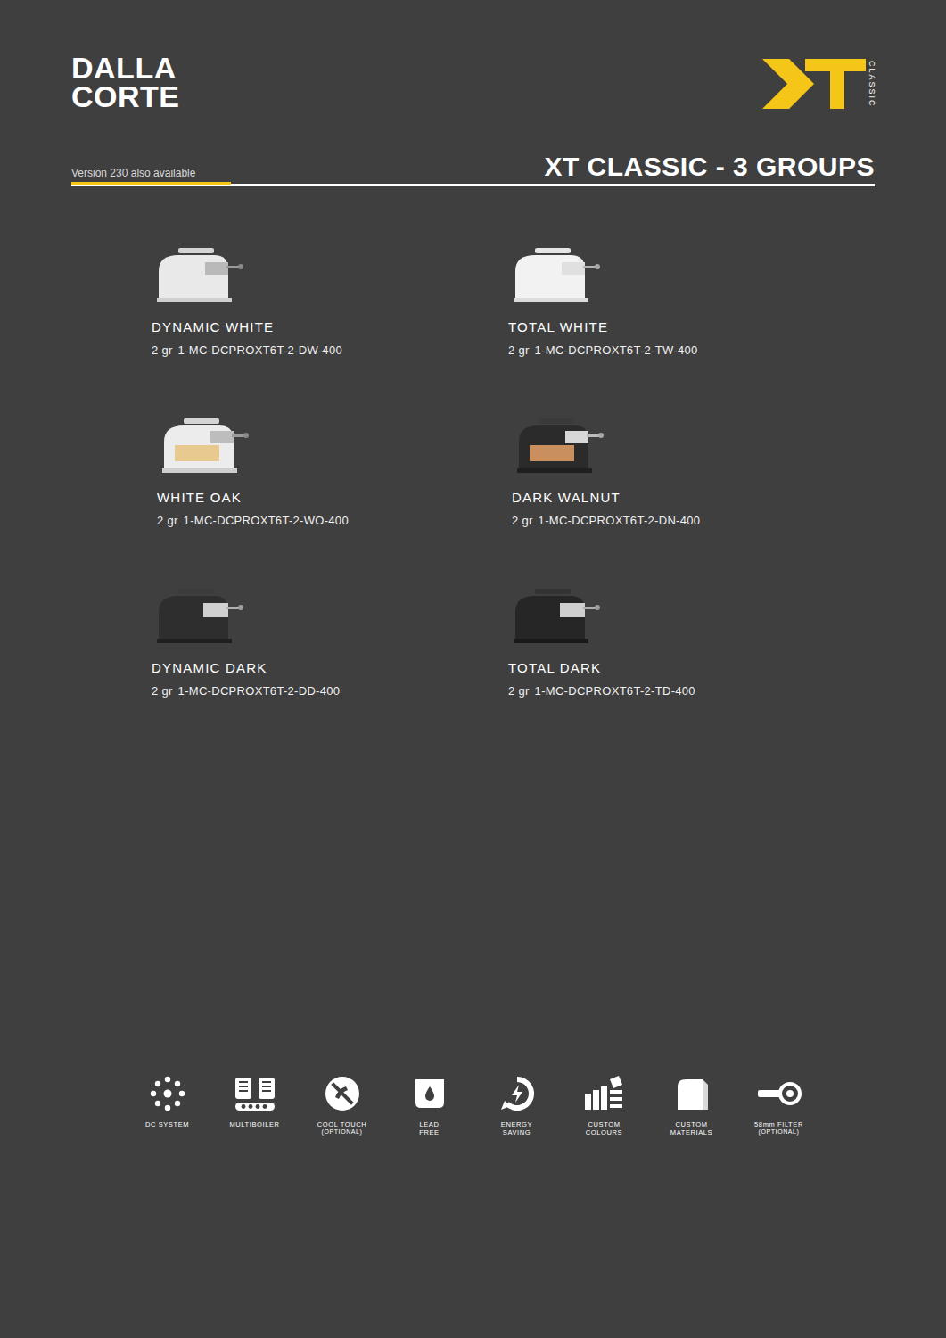DALLA
CORTE
CLASSIC
Version 230 also available
XT CLASSIC - 3 GROUPS
DYNAMIC WHITE
2 gr1-MC-DCPROXT6T-2-DW-400
TOTAL WHITE
2 gr1-MC-DCPROXT6T-2-TW-400
WHITE OAK
2 gr1-MC-DCPROXT6T-2-WO-400
DARK WALNUT
2 gr1-MC-DCPROXT6T-2-DN-400
DYNAMIC DARK
2 gr1-MC-DCPROXT6T-2-DD-400
TOTAL DARK
2 gr1-MC-DCPROXT6T-2-TD-400
DC SYSTEM
MULTIBOILER
COOL TOUCH(OPTIONAL)
LEAD
FREE
ENERGY
SAVING
CUSTOM
COLOURS
CUSTOM
MATERIALS
58mm FILTER(OPTIONAL)